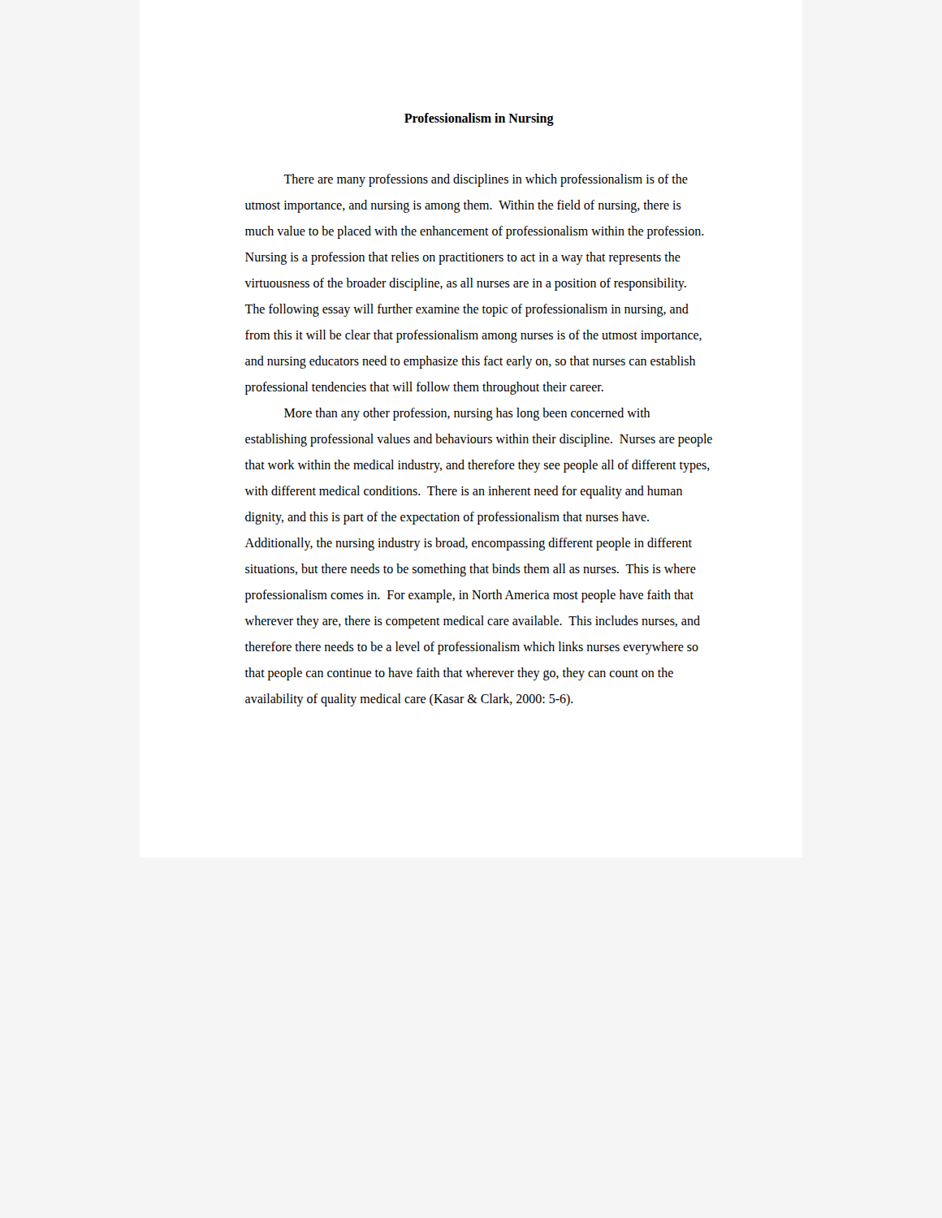Professionalism in Nursing
There are many professions and disciplines in which professionalism is of the utmost importance, and nursing is among them. Within the field of nursing, there is much value to be placed with the enhancement of professionalism within the profession. Nursing is a profession that relies on practitioners to act in a way that represents the virtuousness of the broader discipline, as all nurses are in a position of responsibility. The following essay will further examine the topic of professionalism in nursing, and from this it will be clear that professionalism among nurses is of the utmost importance, and nursing educators need to emphasize this fact early on, so that nurses can establish professional tendencies that will follow them throughout their career.
More than any other profession, nursing has long been concerned with establishing professional values and behaviours within their discipline. Nurses are people that work within the medical industry, and therefore they see people all of different types, with different medical conditions. There is an inherent need for equality and human dignity, and this is part of the expectation of professionalism that nurses have. Additionally, the nursing industry is broad, encompassing different people in different situations, but there needs to be something that binds them all as nurses. This is where professionalism comes in. For example, in North America most people have faith that wherever they are, there is competent medical care available. This includes nurses, and therefore there needs to be a level of professionalism which links nurses everywhere so that people can continue to have faith that wherever they go, they can count on the availability of quality medical care (Kasar & Clark, 2000: 5-6).